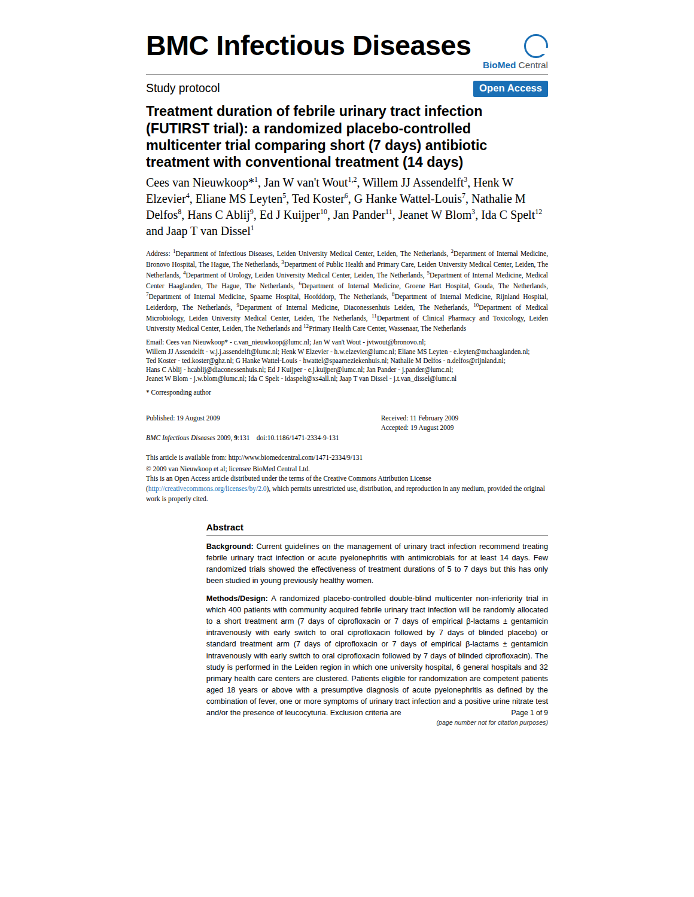BMC Infectious Diseases
BioMed Central
Study protocol
Open Access
Treatment duration of febrile urinary tract infection (FUTIRST trial): a randomized placebo-controlled multicenter trial comparing short (7 days) antibiotic treatment with conventional treatment (14 days)
Cees van Nieuwkoop*1, Jan W van't Wout1,2, Willem JJ Assendelft3, Henk W Elzevier4, Eliane MS Leyten5, Ted Koster6, G Hanke Wattel-Louis7, Nathalie M Delfos8, Hans C Ablij9, Ed J Kuijper10, Jan Pander11, Jeanet W Blom3, Ida C Spelt12 and Jaap T van Dissel1
Address: 1Department of Infectious Diseases, Leiden University Medical Center, Leiden, The Netherlands, 2Department of Internal Medicine, Bronovo Hospital, The Hague, The Netherlands, 3Department of Public Health and Primary Care, Leiden University Medical Center, Leiden, The Netherlands, 4Department of Urology, Leiden University Medical Center, Leiden, The Netherlands, 5Department of Internal Medicine, Medical Center Haaglanden, The Hague, The Netherlands, 6Department of Internal Medicine, Groene Hart Hospital, Gouda, The Netherlands, 7Department of Internal Medicine, Spaarne Hospital, Hoofddorp, The Netherlands, 8Department of Internal Medicine, Rijnland Hospital, Leiderdorp, The Netherlands, 9Department of Internal Medicine, Diaconessenhuis Leiden, The Netherlands, 10Department of Medical Microbiology, Leiden University Medical Center, Leiden, The Netherlands, 11Department of Clinical Pharmacy and Toxicology, Leiden University Medical Center, Leiden, The Netherlands and 12Primary Health Care Center, Wassenaar, The Netherlands
Email: Cees van Nieuwkoop* - c.van_nieuwkoop@lumc.nl; Jan W van't Wout - jvtwout@bronovo.nl;
Willem JJ Assendelft - w.j.j.assendelft@lumc.nl; Henk W Elzevier - h.w.elzevier@lumc.nl; Eliane MS Leyten - e.leyten@mchaaglanden.nl;
Ted Koster - ted.koster@ghz.nl; G Hanke Wattel-Louis - hwattel@spaarneziekenhuis.nl; Nathalie M Delfos - n.delfos@rijnland.nl;
Hans C Ablij - hcablij@diaconessenhuis.nl; Ed J Kuijper - e.j.kuijper@lumc.nl; Jan Pander - j.pander@lumc.nl;
Jeanet W Blom - j.w.blom@lumc.nl; Ida C Spelt - idaspelt@xs4all.nl; Jaap T van Dissel - j.t.van_dissel@lumc.nl
* Corresponding author
Published: 19 August 2009
BMC Infectious Diseases 2009, 9:131 doi:10.1186/1471-2334-9-131
This article is available from: http://www.biomedcentral.com/1471-2334/9/131
Received: 11 February 2009
Accepted: 19 August 2009
© 2009 van Nieuwkoop et al; licensee BioMed Central Ltd.
This is an Open Access article distributed under the terms of the Creative Commons Attribution License (http://creativecommons.org/licenses/by/2.0), which permits unrestricted use, distribution, and reproduction in any medium, provided the original work is properly cited.
Abstract
Background: Current guidelines on the management of urinary tract infection recommend treating febrile urinary tract infection or acute pyelonephritis with antimicrobials for at least 14 days. Few randomized trials showed the effectiveness of treatment durations of 5 to 7 days but this has only been studied in young previously healthy women.
Methods/Design: A randomized placebo-controlled double-blind multicenter non-inferiority trial in which 400 patients with community acquired febrile urinary tract infection will be randomly allocated to a short treatment arm (7 days of ciprofloxacin or 7 days of empirical β-lactams ± gentamicin intravenously with early switch to oral ciprofloxacin followed by 7 days of blinded placebo) or standard treatment arm (7 days of ciprofloxacin or 7 days of empirical β-lactams ± gentamicin intravenously with early switch to oral ciprofloxacin followed by 7 days of blinded ciprofloxacin). The study is performed in the Leiden region in which one university hospital, 6 general hospitals and 32 primary health care centers are clustered. Patients eligible for randomization are competent patients aged 18 years or above with a presumptive diagnosis of acute pyelonephritis as defined by the combination of fever, one or more symptoms of urinary tract infection and a positive urine nitrate test and/or the presence of leucocyturia. Exclusion criteria are
Page 1 of 9
(page number not for citation purposes)